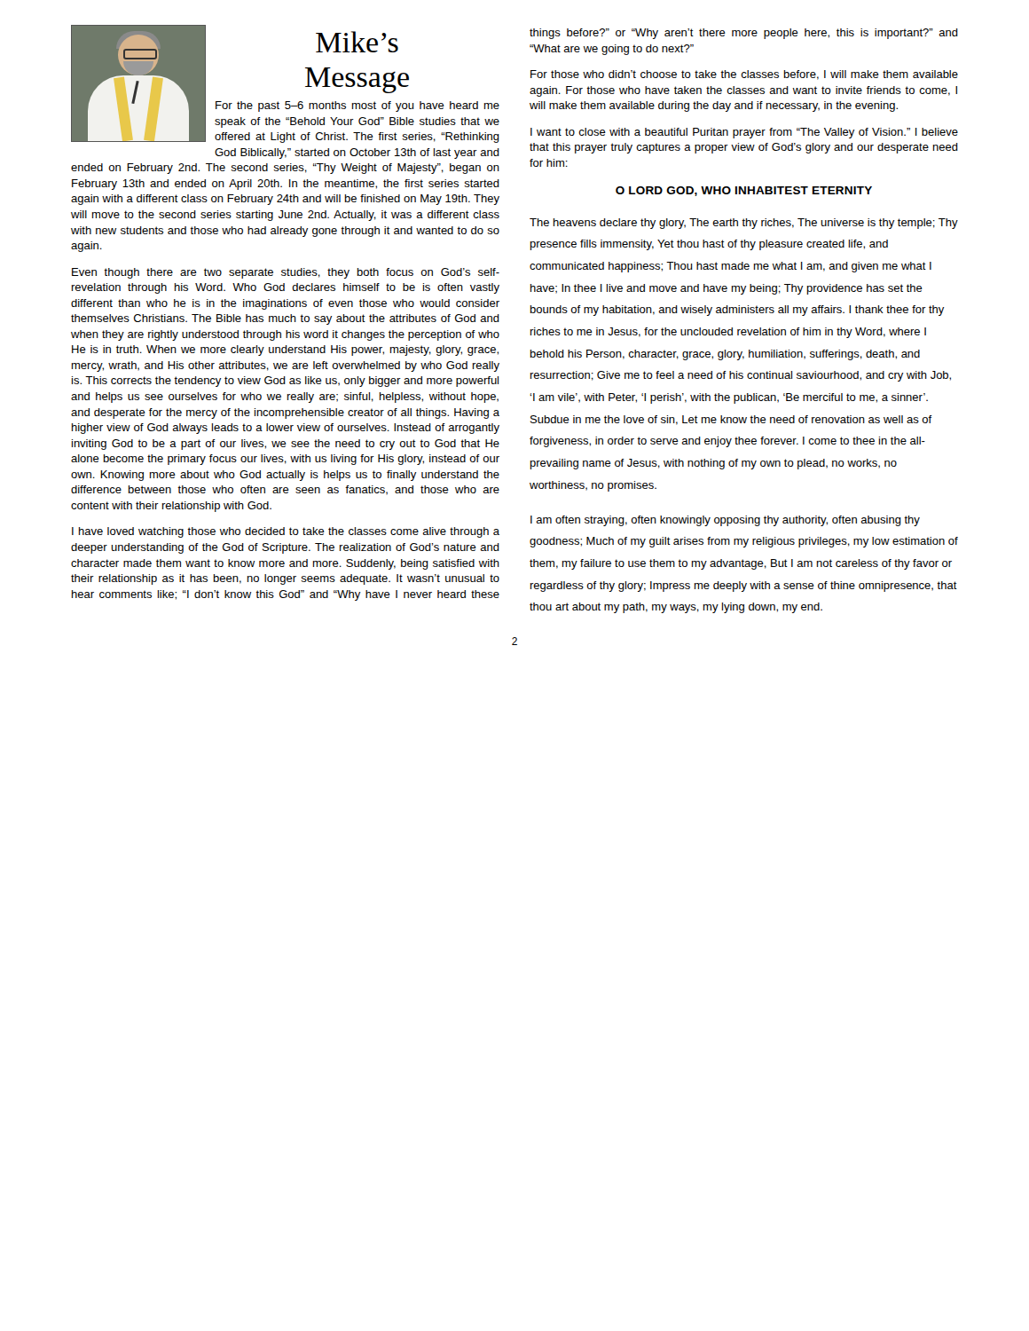Mike’s Message
For the past 5–6 months most of you have heard me speak of the “Behold Your God” Bible studies that we offered at Light of Christ. The first series, “Rethinking God Biblically,” started on October 13th of last year and ended on February 2nd. The second series, “Thy Weight of Majesty”, began on February 13th and ended on April 20th. In the meantime, the first series started again with a different class on February 24th and will be finished on May 19th. They will move to the second series starting June 2nd. Actually, it was a different class with new students and those who had already gone through it and wanted to do so again.
Even though there are two separate studies, they both focus on God’s self-revelation through his Word. Who God declares himself to be is often vastly different than who he is in the imaginations of even those who would consider themselves Christians. The Bible has much to say about the attributes of God and when they are rightly understood through his word it changes the perception of who He is in truth. When we more clearly understand His power, majesty, glory, grace, mercy, wrath, and His other attributes, we are left overwhelmed by who God really is. This corrects the tendency to view God as like us, only bigger and more powerful and helps us see ourselves for who we really are; sinful, helpless, without hope, and desperate for the mercy of the incomprehensible creator of all things. Having a higher view of God always leads to a lower view of ourselves. Instead of arrogantly inviting God to be a part of our lives, we see the need to cry out to God that He alone become the primary focus our lives, with us living for His glory, instead of our own. Knowing more about who God actually is helps us to finally understand the difference between those who often are seen as fanatics, and those who are content with their relationship with God.
I have loved watching those who decided to take the classes come alive through a deeper understanding of the God of Scripture. The realization of God’s nature and character made them want to know more and more. Suddenly, being satisfied with their relationship as it has been, no longer seems adequate. It wasn’t unusual to hear comments like; “I don’t know this God” and “Why have I never heard these things before?” or “Why aren’t there more people here, this is important?” and “What are we going to do next?”
For those who didn’t choose to take the classes before, I will make them available again. For those who have taken the classes and want to invite friends to come, I will make them available during the day and if necessary, in the evening.
I want to close with a beautiful Puritan prayer from “The Valley of Vision.” I believe that this prayer truly captures a proper view of God’s glory and our desperate need for him:
O LORD GOD, WHO INHABITEST ETERNITY
The heavens declare thy glory, The earth thy riches, The universe is thy temple; Thy presence fills immensity, Yet thou hast of thy pleasure created life, and communicated happiness; Thou hast made me what I am, and given me what I have; In thee I live and move and have my being; Thy providence has set the bounds of my habitation, and wisely administers all my affairs. I thank thee for thy riches to me in Jesus, for the unclouded revelation of him in thy Word, where I behold his Person, character, grace, glory, humiliation, sufferings, death, and resurrection; Give me to feel a need of his continual saviourhood, and cry with Job, ‘I am vile’, with Peter, ‘I perish’, with the publican, ‘Be merciful to me, a sinner’. Subdue in me the love of sin, Let me know the need of renovation as well as of forgiveness, in order to serve and enjoy thee forever. I come to thee in the all-prevailing name of Jesus, with nothing of my own to plead, no works, no worthiness, no promises.
I am often straying, often knowingly opposing thy authority, often abusing thy goodness; Much of my guilt arises from my religious privileges, my low estimation of them, my failure to use them to my advantage, But I am not careless of thy favor or regardless of thy glory; Impress me deeply with a sense of thine omnipresence, that thou art about my path, my ways, my lying down, my end.
2